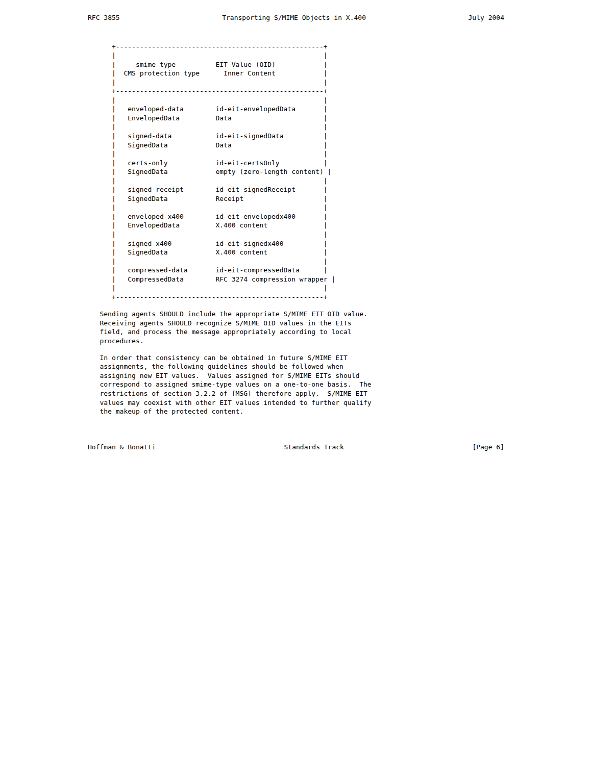RFC 3855 Transporting S/MIME Objects in X.400 July 2004
      +----------------------------------------------------+
      |                                                    |
      |     smime-type          EIT Value (OID)            |
      |  CMS protection type      Inner Content            |
      |                                                    |
      +----------------------------------------------------+
      |                                                    |
      |   enveloped-data        id-eit-envelopedData       |
      |   EnvelopedData         Data                       |
      |                                                    |
      |   signed-data           id-eit-signedData          |
      |   SignedData            Data                       |
      |                                                    |
      |   certs-only            id-eit-certsOnly           |
      |   SignedData            empty (zero-length content) |
      |                                                    |
      |   signed-receipt        id-eit-signedReceipt       |
      |   SignedData            Receipt                    |
      |                                                    |
      |   enveloped-x400        id-eit-envelopedx400       |
      |   EnvelopedData         X.400 content              |
      |                                                    |
      |   signed-x400           id-eit-signedx400          |
      |   SignedData            X.400 content              |
      |                                                    |
      |   compressed-data       id-eit-compressedData      |
      |   CompressedData        RFC 3274 compression wrapper |
      |                                                    |
      +----------------------------------------------------+
Sending agents SHOULD include the appropriate S/MIME EIT OID value. Receiving agents SHOULD recognize S/MIME OID values in the EITs field, and process the message appropriately according to local procedures.
In order that consistency can be obtained in future S/MIME EIT assignments, the following guidelines should be followed when assigning new EIT values. Values assigned for S/MIME EITs should correspond to assigned smime-type values on a one-to-one basis. The restrictions of section 3.2.2 of [MSG] therefore apply. S/MIME EIT values may coexist with other EIT values intended to further qualify the makeup of the protected content.
Hoffman & Bonatti Standards Track [Page 6]